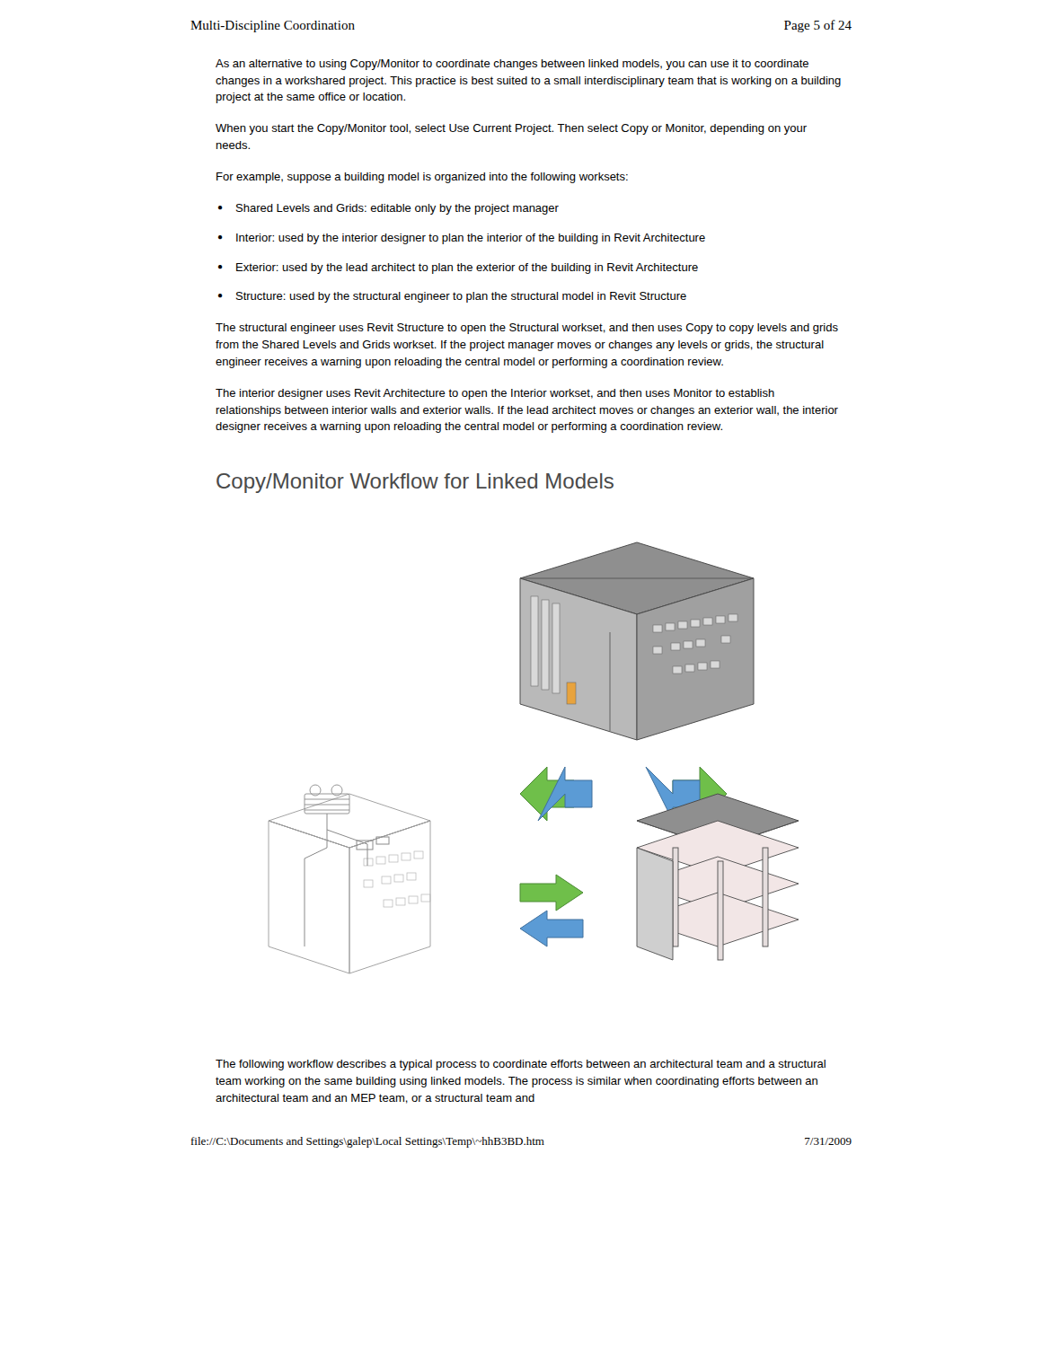Multi-Discipline Coordination
Page 5 of 24
As an alternative to using Copy/Monitor to coordinate changes between linked models, you can use it to coordinate changes in a workshared project. This practice is best suited to a small interdisciplinary team that is working on a building project at the same office or location.
When you start the Copy/Monitor tool, select Use Current Project. Then select Copy or Monitor, depending on your needs.
For example, suppose a building model is organized into the following worksets:
Shared Levels and Grids: editable only by the project manager
Interior: used by the interior designer to plan the interior of the building in Revit Architecture
Exterior: used by the lead architect to plan the exterior of the building in Revit Architecture
Structure: used by the structural engineer to plan the structural model in Revit Structure
The structural engineer uses Revit Structure to open the Structural workset, and then uses Copy to copy levels and grids from the Shared Levels and Grids workset. If the project manager moves or changes any levels or grids, the structural engineer receives a warning upon reloading the central model or performing a coordination review.
The interior designer uses Revit Architecture to open the Interior workset, and then uses Monitor to establish relationships between interior walls and exterior walls. If the lead architect moves or changes an exterior wall, the interior designer receives a warning upon reloading the central model or performing a coordination review.
Copy/Monitor Workflow for Linked Models
The following workflow describes a typical process to coordinate efforts between an architectural team and a structural team working on the same building using linked models. The process is similar when coordinating efforts between an architectural team and an MEP team, or a structural team and
file://C:\Documents and Settings\galep\Local Settings\Temp\~hhB3BD.htm
7/31/2009